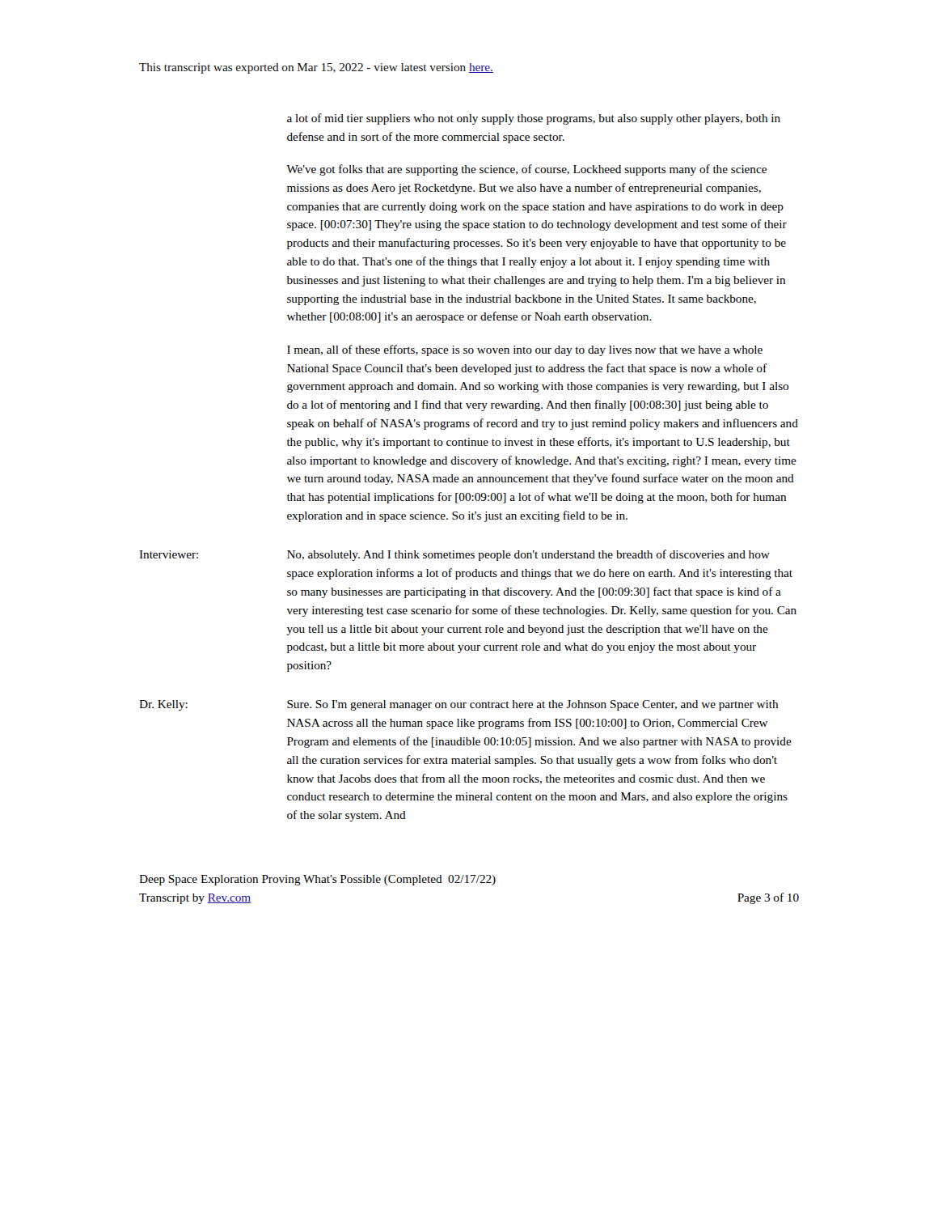This transcript was exported on Mar 15, 2022 - view latest version here.
a lot of mid tier suppliers who not only supply those programs, but also supply other players, both in defense and in sort of the more commercial space sector.
We've got folks that are supporting the science, of course, Lockheed supports many of the science missions as does Aero jet Rocketdyne. But we also have a number of entrepreneurial companies, companies that are currently doing work on the space station and have aspirations to do work in deep space. [00:07:30] They're using the space station to do technology development and test some of their products and their manufacturing processes. So it's been very enjoyable to have that opportunity to be able to do that. That's one of the things that I really enjoy a lot about it. I enjoy spending time with businesses and just listening to what their challenges are and trying to help them. I'm a big believer in supporting the industrial base in the industrial backbone in the United States. It same backbone, whether [00:08:00] it's an aerospace or defense or Noah earth observation.
I mean, all of these efforts, space is so woven into our day to day lives now that we have a whole National Space Council that's been developed just to address the fact that space is now a whole of government approach and domain. And so working with those companies is very rewarding, but I also do a lot of mentoring and I find that very rewarding. And then finally [00:08:30] just being able to speak on behalf of NASA's programs of record and try to just remind policy makers and influencers and the public, why it's important to continue to invest in these efforts, it's important to U.S leadership, but also important to knowledge and discovery of knowledge. And that's exciting, right? I mean, every time we turn around today, NASA made an announcement that they've found surface water on the moon and that has potential implications for [00:09:00] a lot of what we'll be doing at the moon, both for human exploration and in space science. So it's just an exciting field to be in.
Interviewer:
No, absolutely. And I think sometimes people don't understand the breadth of discoveries and how space exploration informs a lot of products and things that we do here on earth. And it's interesting that so many businesses are participating in that discovery. And the [00:09:30] fact that space is kind of a very interesting test case scenario for some of these technologies. Dr. Kelly, same question for you. Can you tell us a little bit about your current role and beyond just the description that we'll have on the podcast, but a little bit more about your current role and what do you enjoy the most about your position?
Dr. Kelly:
Sure. So I'm general manager on our contract here at the Johnson Space Center, and we partner with NASA across all the human space like programs from ISS [00:10:00] to Orion, Commercial Crew Program and elements of the [inaudible 00:10:05] mission. And we also partner with NASA to provide all the curation services for extra material samples. So that usually gets a wow from folks who don't know that Jacobs does that from all the moon rocks, the meteorites and cosmic dust. And then we conduct research to determine the mineral content on the moon and Mars, and also explore the origins of the solar system. And
Deep Space Exploration Proving What's Possible (Completed 02/17/22)
Transcript by Rev.com
Page 3 of 10